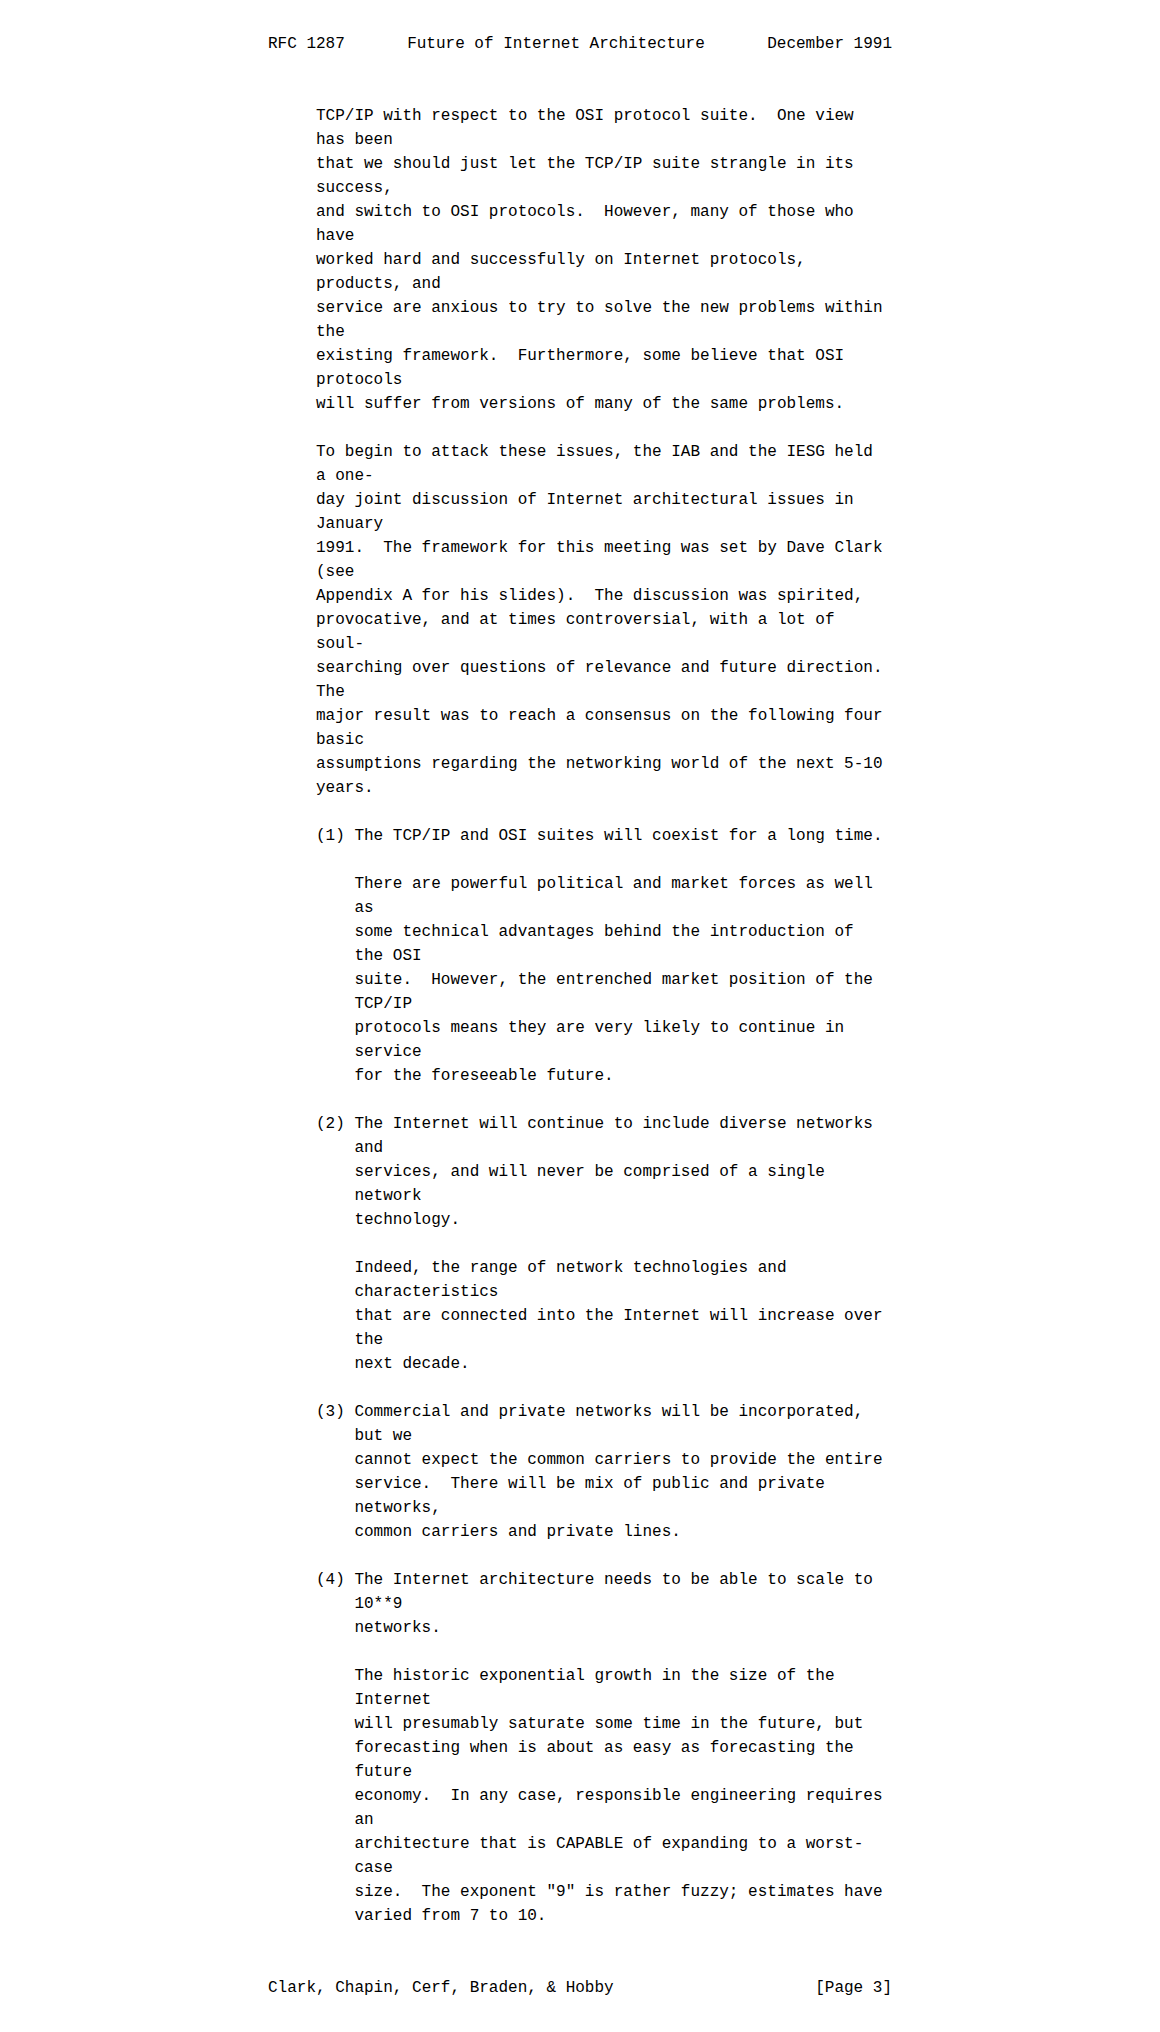RFC 1287 Future of Internet Architecture December 1991
TCP/IP with respect to the OSI protocol suite. One view has been that we should just let the TCP/IP suite strangle in its success, and switch to OSI protocols. However, many of those who have worked hard and successfully on Internet protocols, products, and service are anxious to try to solve the new problems within the existing framework. Furthermore, some believe that OSI protocols will suffer from versions of many of the same problems.
To begin to attack these issues, the IAB and the IESG held a one- day joint discussion of Internet architectural issues in January 1991. The framework for this meeting was set by Dave Clark (see Appendix A for his slides). The discussion was spirited, provocative, and at times controversial, with a lot of soul- searching over questions of relevance and future direction. The major result was to reach a consensus on the following four basic assumptions regarding the networking world of the next 5-10 years.
(1) The TCP/IP and OSI suites will coexist for a long time.
There are powerful political and market forces as well as some technical advantages behind the introduction of the OSI suite. However, the entrenched market position of the TCP/IP protocols means they are very likely to continue in service for the foreseeable future.
(2) The Internet will continue to include diverse networks and services, and will never be comprised of a single network technology.
Indeed, the range of network technologies and characteristics that are connected into the Internet will increase over the next decade.
(3) Commercial and private networks will be incorporated, but we cannot expect the common carriers to provide the entire service. There will be mix of public and private networks, common carriers and private lines.
(4) The Internet architecture needs to be able to scale to 10**9 networks.
The historic exponential growth in the size of the Internet will presumably saturate some time in the future, but forecasting when is about as easy as forecasting the future economy. In any case, responsible engineering requires an architecture that is CAPABLE of expanding to a worst-case size. The exponent "9" is rather fuzzy; estimates have varied from 7 to 10.
Clark, Chapin, Cerf, Braden, & Hobby [Page 3]